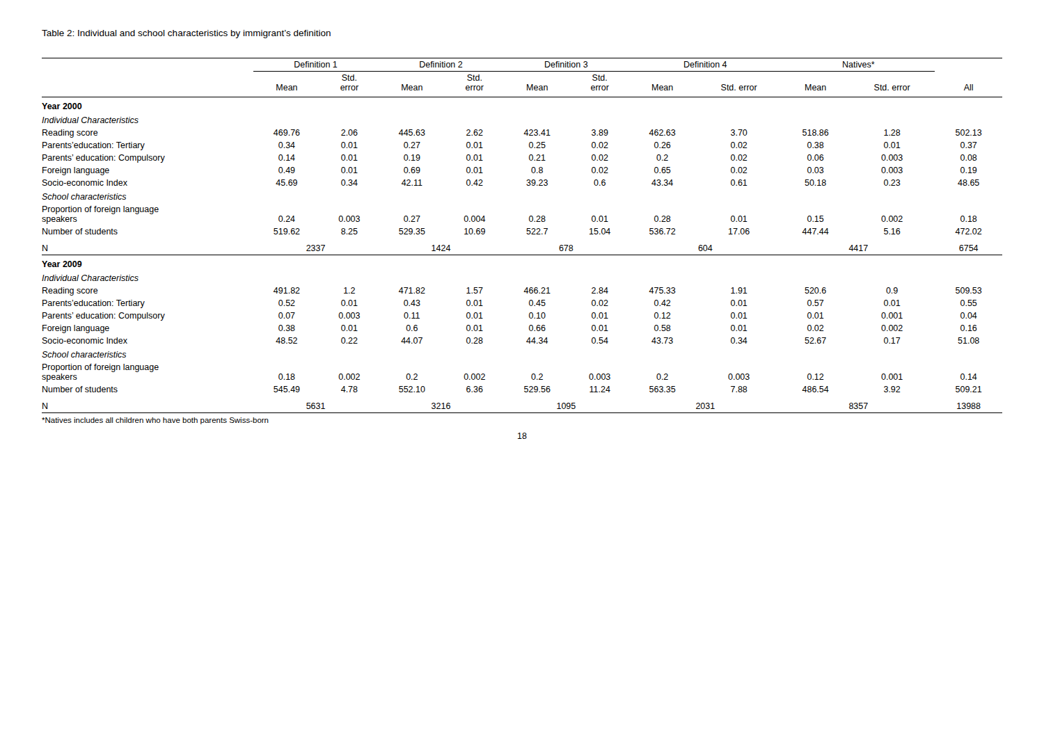Table 2: Individual and school characteristics by immigrant’s definition
| | Definition 1 | Definition 2 | Definition 3 | Definition 4 | Natives* | All |
| --- | --- | --- | --- | --- | --- | --- |
| | Mean | Std. error | Mean | Std. error | Mean | Std. error | Mean | Std. error | Mean | Std. error |
| Year 2000 | | | | | | | | | | | |
| Individual Characteristics | | | | | | | | | | | |
| Reading score | 469.76 | 2.06 | 445.63 | 2.62 | 423.41 | 3.89 | 462.63 | 3.70 | 518.86 | 1.28 | 502.13 |
| Parents’education: Tertiary | 0.34 | 0.01 | 0.27 | 0.01 | 0.25 | 0.02 | 0.26 | 0.02 | 0.38 | 0.01 | 0.37 |
| Parents’ education: Compulsory | 0.14 | 0.01 | 0.19 | 0.01 | 0.21 | 0.02 | 0.2 | 0.02 | 0.06 | 0.003 | 0.08 |
| Foreign language | 0.49 | 0.01 | 0.69 | 0.01 | 0.8 | 0.02 | 0.65 | 0.02 | 0.03 | 0.003 | 0.19 |
| Socio-economic Index | 45.69 | 0.34 | 42.11 | 0.42 | 39.23 | 0.6 | 43.34 | 0.61 | 50.18 | 0.23 | 48.65 |
| School characteristics | | | | | | | | | | | |
| Proportion of foreign language speakers | 0.24 | 0.003 | 0.27 | 0.004 | 0.28 | 0.01 | 0.28 | 0.01 | 0.15 | 0.002 | 0.18 |
| Number of students | 519.62 | 8.25 | 529.35 | 10.69 | 522.7 | 15.04 | 536.72 | 17.06 | 447.44 | 5.16 | 472.02 |
| N | 2337 | 1424 | 678 | 604 | 4417 | 6754 |
| Year 2009 | | | | | | | | | | | |
| Individual Characteristics | | | | | | | | | | | |
| Reading score | 491.82 | 1.2 | 471.82 | 1.57 | 466.21 | 2.84 | 475.33 | 1.91 | 520.6 | 0.9 | 509.53 |
| Parents’education: Tertiary | 0.52 | 0.01 | 0.43 | 0.01 | 0.45 | 0.02 | 0.42 | 0.01 | 0.57 | 0.01 | 0.55 |
| Parents’ education: Compulsory | 0.07 | 0.003 | 0.11 | 0.01 | 0.10 | 0.01 | 0.12 | 0.01 | 0.01 | 0.001 | 0.04 |
| Foreign language | 0.38 | 0.01 | 0.6 | 0.01 | 0.66 | 0.01 | 0.58 | 0.01 | 0.02 | 0.002 | 0.16 |
| Socio-economic Index | 48.52 | 0.22 | 44.07 | 0.28 | 44.34 | 0.54 | 43.73 | 0.34 | 52.67 | 0.17 | 51.08 |
| School characteristics | | | | | | | | | | | |
| Proportion of foreign language speakers | 0.18 | 0.002 | 0.2 | 0.002 | 0.2 | 0.003 | 0.2 | 0.003 | 0.12 | 0.001 | 0.14 |
| Number of students | 545.49 | 4.78 | 552.10 | 6.36 | 529.56 | 11.24 | 563.35 | 7.88 | 486.54 | 3.92 | 509.21 |
| N | 5631 | 3216 | 1095 | 2031 | 8357 | 13988 |
*Natives includes all children who have both parents Swiss-born
18